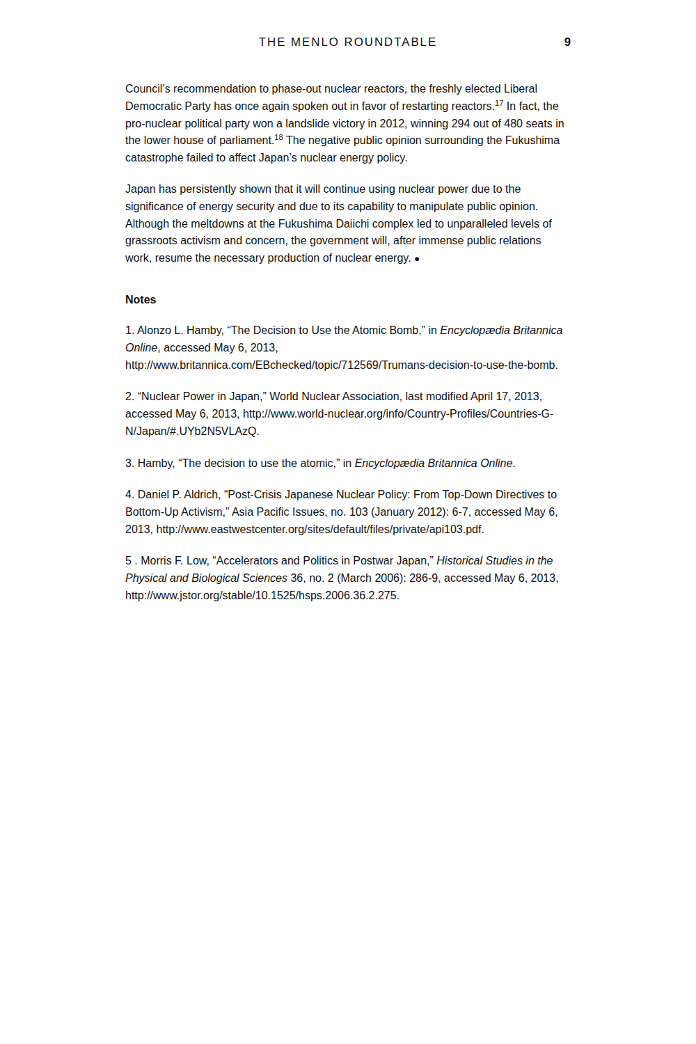THE MENLO ROUNDTABLE 9
Council’s recommendation to phase-out nuclear reactors, the freshly elected Liberal Democratic Party has once again spoken out in favor of restarting reactors.17 In fact, the pro-nuclear political party won a landslide victory in 2012, winning 294 out of 480 seats in the lower house of parliament.18 The negative public opinion surrounding the Fukushima catastrophe failed to affect Japan’s nuclear energy policy.
Japan has persistently shown that it will continue using nuclear power due to the significance of energy security and due to its capability to manipulate public opinion. Although the meltdowns at the Fukushima Daiichi complex led to unparalleled levels of grassroots activism and concern, the government will, after immense public relations work, resume the necessary production of nuclear energy. ●
Notes
1. Alonzo L. Hamby, “The Decision to Use the Atomic Bomb,” in Encyclopædia Britannica Online, accessed May 6, 2013, http://www.britannica.com/EBchecked/topic/712569/Trumans-decision-to-use-the-bomb.
2. “Nuclear Power in Japan,” World Nuclear Association, last modified April 17, 2013, accessed May 6, 2013, http://www.world-nuclear.org/info/Country-Profiles/Countries-G-N/Japan/#.UYb2N5VLAzQ.
3. Hamby, “The decision to use the atomic,” in Encyclopædia Britannica Online.
4. Daniel P. Aldrich, “Post-Crisis Japanese Nuclear Policy: From Top-Down Directives to Bottom-Up Activism,” Asia Pacific Issues, no. 103 (January 2012): 6-7, accessed May 6, 2013, http://www.eastwestcenter.org/sites/default/files/private/api103.pdf.
5 . Morris F. Low, “Accelerators and Politics in Postwar Japan,” Historical Studies in the Physical and Biological Sciences 36, no. 2 (March 2006): 286-9, accessed May 6, 2013, http://www.jstor.org/stable/10.1525/hsps.2006.36.2.275.